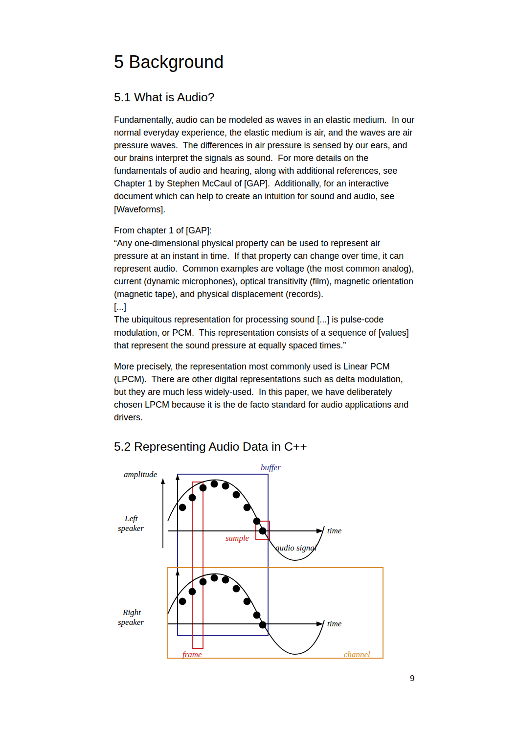5 Background
5.1 What is Audio?
Fundamentally, audio can be modeled as waves in an elastic medium. In our normal everyday experience, the elastic medium is air, and the waves are air pressure waves. The differences in air pressure is sensed by our ears, and our brains interpret the signals as sound. For more details on the fundamentals of audio and hearing, along with additional references, see Chapter 1 by Stephen McCaul of [GAP]. Additionally, for an interactive document which can help to create an intuition for sound and audio, see [Waveforms].
From chapter 1 of [GAP]:
“Any one-dimensional physical property can be used to represent air pressure at an instant in time. If that property can change over time, it can represent audio. Common examples are voltage (the most common analog), current (dynamic microphones), optical transitivity (film), magnetic orientation (magnetic tape), and physical displacement (records).
[...]
The ubiquitous representation for processing sound [...] is pulse-code modulation, or PCM. This representation consists of a sequence of [values] that represent the sound pressure at equally spaced times.”
More precisely, the representation most commonly used is Linear PCM (LPCM). There are other digital representations such as delta modulation, but they are much less widely-used. In this paper, we have deliberately chosen LPCM because it is the de facto standard for audio applications and drivers.
5.2 Representing Audio Data in C++
buffer amplitude time Left speaker sample audio signal time Right speaker frame channel
9